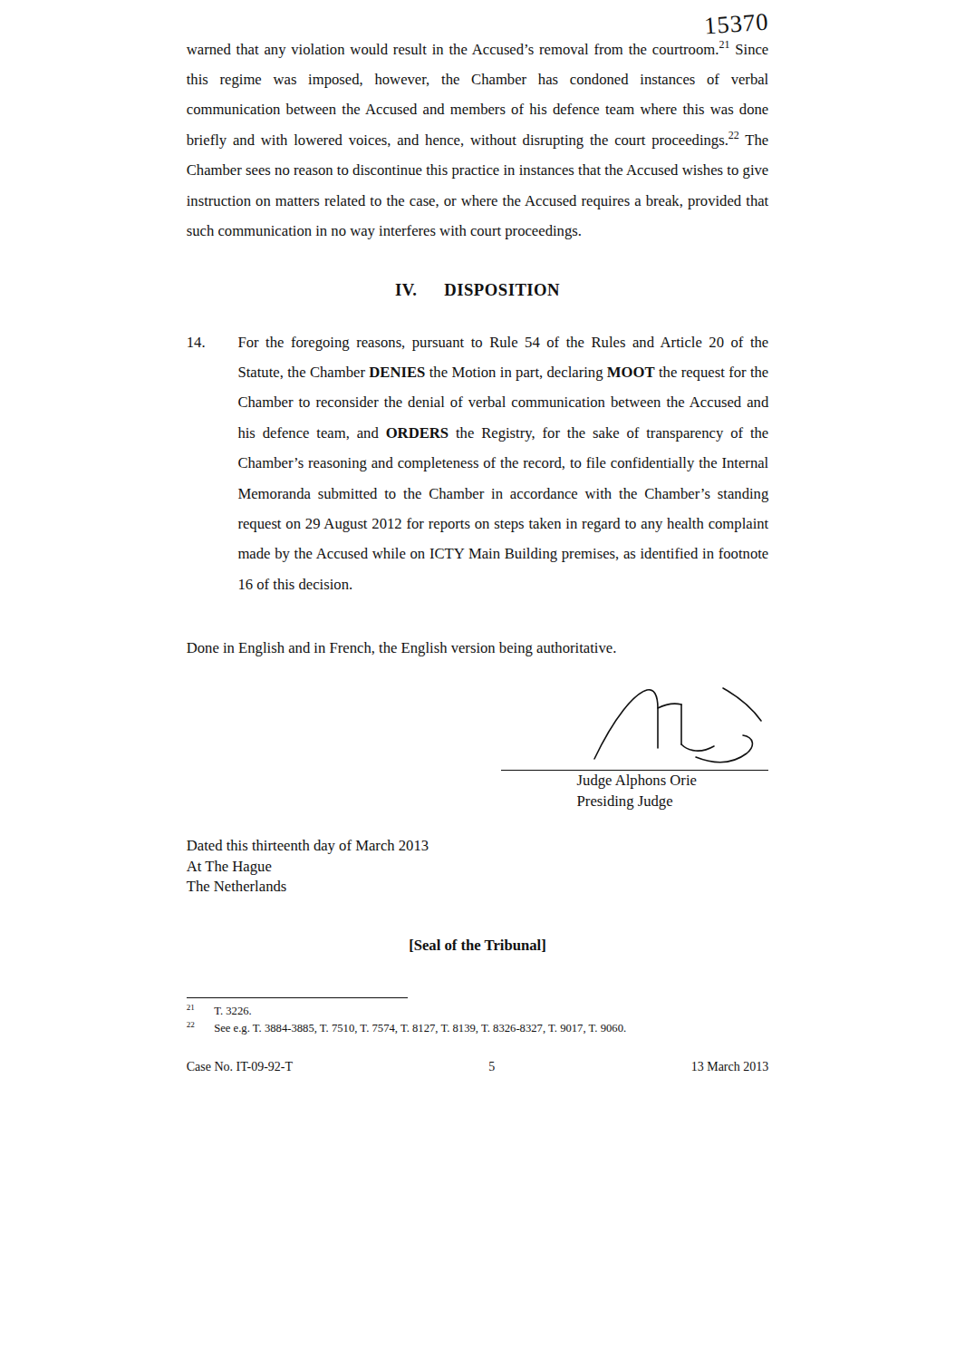15370
warned that any violation would result in the Accused’s removal from the courtroom.21 Since this regime was imposed, however, the Chamber has condoned instances of verbal communication between the Accused and members of his defence team where this was done briefly and with lowered voices, and hence, without disrupting the court proceedings.22 The Chamber sees no reason to discontinue this practice in instances that the Accused wishes to give instruction on matters related to the case, or where the Accused requires a break, provided that such communication in no way interferes with court proceedings.
IV. DISPOSITION
14.
For the foregoing reasons, pursuant to Rule 54 of the Rules and Article 20 of the Statute, the Chamber DENIES the Motion in part, declaring MOOT the request for the Chamber to reconsider the denial of verbal communication between the Accused and his defence team, and ORDERS the Registry, for the sake of transparency of the Chamber’s reasoning and completeness of the record, to file confidentially the Internal Memoranda submitted to the Chamber in accordance with the Chamber’s standing request on 29 August 2012 for reports on steps taken in regard to any health complaint made by the Accused while on ICTY Main Building premises, as identified in footnote 16 of this decision.
Done in English and in French, the English version being authoritative.
Judge Alphons Orie
Presiding Judge
Dated this thirteenth day of March 2013
At The Hague
The Netherlands
[Seal of the Tribunal]
21
T. 3226.
22
See e.g. T. 3884-3885, T. 7510, T. 7574, T. 8127, T. 8139, T. 8326-8327, T. 9017, T. 9060.
Case No. IT-09-92-T
5
13 March 2013